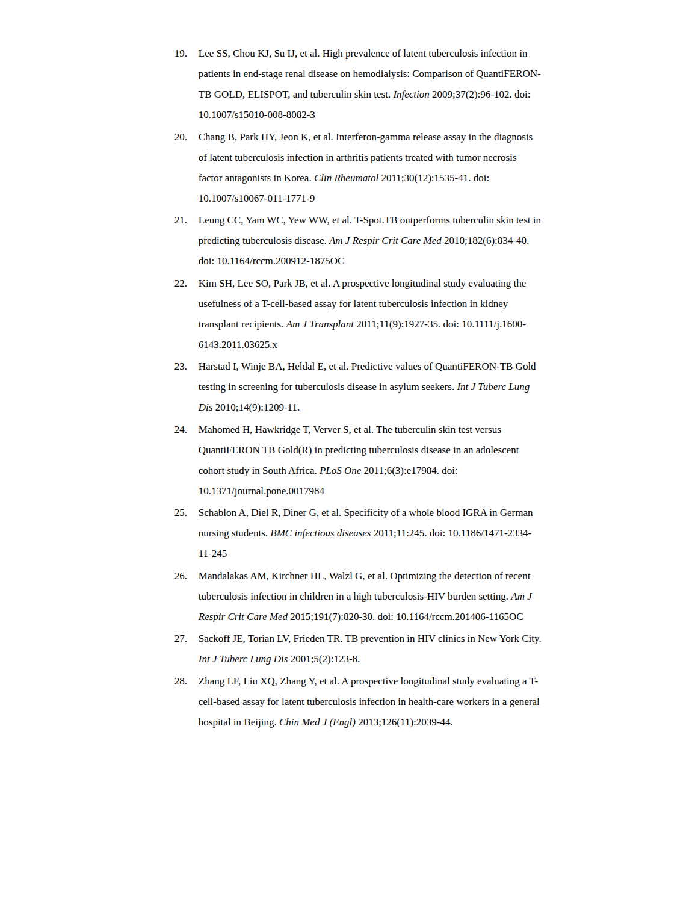19. Lee SS, Chou KJ, Su IJ, et al. High prevalence of latent tuberculosis infection in patients in end-stage renal disease on hemodialysis: Comparison of QuantiFERON-TB GOLD, ELISPOT, and tuberculin skin test. Infection 2009;37(2):96-102. doi: 10.1007/s15010-008-8082-3
20. Chang B, Park HY, Jeon K, et al. Interferon-gamma release assay in the diagnosis of latent tuberculosis infection in arthritis patients treated with tumor necrosis factor antagonists in Korea. Clin Rheumatol 2011;30(12):1535-41. doi: 10.1007/s10067-011-1771-9
21. Leung CC, Yam WC, Yew WW, et al. T-Spot.TB outperforms tuberculin skin test in predicting tuberculosis disease. Am J Respir Crit Care Med 2010;182(6):834-40. doi: 10.1164/rccm.200912-1875OC
22. Kim SH, Lee SO, Park JB, et al. A prospective longitudinal study evaluating the usefulness of a T-cell-based assay for latent tuberculosis infection in kidney transplant recipients. Am J Transplant 2011;11(9):1927-35. doi: 10.1111/j.1600-6143.2011.03625.x
23. Harstad I, Winje BA, Heldal E, et al. Predictive values of QuantiFERON-TB Gold testing in screening for tuberculosis disease in asylum seekers. Int J Tuberc Lung Dis 2010;14(9):1209-11.
24. Mahomed H, Hawkridge T, Verver S, et al. The tuberculin skin test versus QuantiFERON TB Gold(R) in predicting tuberculosis disease in an adolescent cohort study in South Africa. PLoS One 2011;6(3):e17984. doi: 10.1371/journal.pone.0017984
25. Schablon A, Diel R, Diner G, et al. Specificity of a whole blood IGRA in German nursing students. BMC infectious diseases 2011;11:245. doi: 10.1186/1471-2334-11-245
26. Mandalakas AM, Kirchner HL, Walzl G, et al. Optimizing the detection of recent tuberculosis infection in children in a high tuberculosis-HIV burden setting. Am J Respir Crit Care Med 2015;191(7):820-30. doi: 10.1164/rccm.201406-1165OC
27. Sackoff JE, Torian LV, Frieden TR. TB prevention in HIV clinics in New York City. Int J Tuberc Lung Dis 2001;5(2):123-8.
28. Zhang LF, Liu XQ, Zhang Y, et al. A prospective longitudinal study evaluating a T-cell-based assay for latent tuberculosis infection in health-care workers in a general hospital in Beijing. Chin Med J (Engl) 2013;126(11):2039-44.